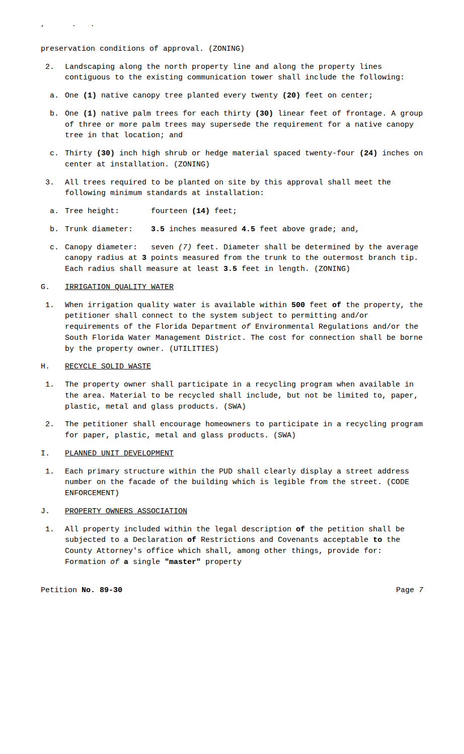, . .
preservation conditions of approval. (ZONING)
2. Landscaping along the north property line and along the property lines contiguous to the existing communication tower shall include the following:
a. One (1) native canopy tree planted every twenty (20) feet on center;
b. One (1) native palm trees for each thirty (30) linear feet of frontage. A group of three or more palm trees may supersede the requirement for a native canopy tree in that location; and
c. Thirty (30) inch high shrub or hedge material spaced twenty-four (24) inches on center at installation. (ZONING)
3. All trees required to be planted on site by this approval shall meet the following minimum standards at installation:
a. Tree height: fourteen (14) feet;
b. Trunk diameter: 3.5 inches measured 4.5 feet above grade; and,
c. Canopy diameter: seven (7) feet. Diameter shall be determined by the average canopy radius at 3 points measured from the trunk to the outermost branch tip. Each radius shall measure at least 3.5 feet in length. (ZONING)
G. IRRIGATION QUALITY WATER
1. When irrigation quality water is available within 500 feet of the property, the petitioner shall connect to the system subject to permitting and/or requirements of the Florida Department of Environmental Regulations and/or the South Florida Water Management District. The cost for connection shall be borne by the property owner. (UTILITIES)
H. RECYCLE SOLID WASTE
1. The property owner shall participate in a recycling program when available in the area. Material to be recycled shall include, but not be limited to, paper, plastic, metal and glass products. (SWA)
2. The petitioner shall encourage homeowners to participate in a recycling program for paper, plastic, metal and glass products. (SWA)
I. PLANNED UNIT DEVELOPMENT
1. Each primary structure within the PUD shall clearly display a street address number on the facade of the building which is legible from the street. (CODE ENFORCEMENT)
J. PROPERTY OWNERS ASSOCIATION
1. All property included within the legal description of the petition shall be subjected to a Declaration of Restrictions and Covenants acceptable to the County Attorney's office which shall, among other things, provide for: Formation of a single "master" property
Petition No. 89-30
Page 7